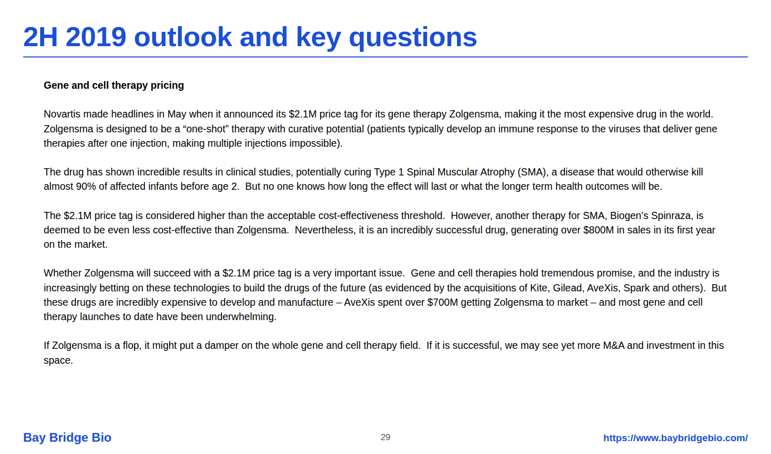2H 2019 outlook and key questions
Gene and cell therapy pricing
Novartis made headlines in May when it announced its $2.1M price tag for its gene therapy Zolgensma, making it the most expensive drug in the world. Zolgensma is designed to be a “one-shot” therapy with curative potential (patients typically develop an immune response to the viruses that deliver gene therapies after one injection, making multiple injections impossible).
The drug has shown incredible results in clinical studies, potentially curing Type 1 Spinal Muscular Atrophy (SMA), a disease that would otherwise kill almost 90% of affected infants before age 2. But no one knows how long the effect will last or what the longer term health outcomes will be.
The $2.1M price tag is considered higher than the acceptable cost-effectiveness threshold. However, another therapy for SMA, Biogen’s Spinraza, is deemed to be even less cost-effective than Zolgensma. Nevertheless, it is an incredibly successful drug, generating over $800M in sales in its first year on the market.
Whether Zolgensma will succeed with a $2.1M price tag is a very important issue. Gene and cell therapies hold tremendous promise, and the industry is increasingly betting on these technologies to build the drugs of the future (as evidenced by the acquisitions of Kite, Gilead, AveXis, Spark and others). But these drugs are incredibly expensive to develop and manufacture – AveXis spent over $700M getting Zolgensma to market – and most gene and cell therapy launches to date have been underwhelming.
If Zolgensma is a flop, it might put a damper on the whole gene and cell therapy field. If it is successful, we may see yet more M&A and investment in this space.
Bay Bridge Bio 29 https://www.baybridgebio.com/